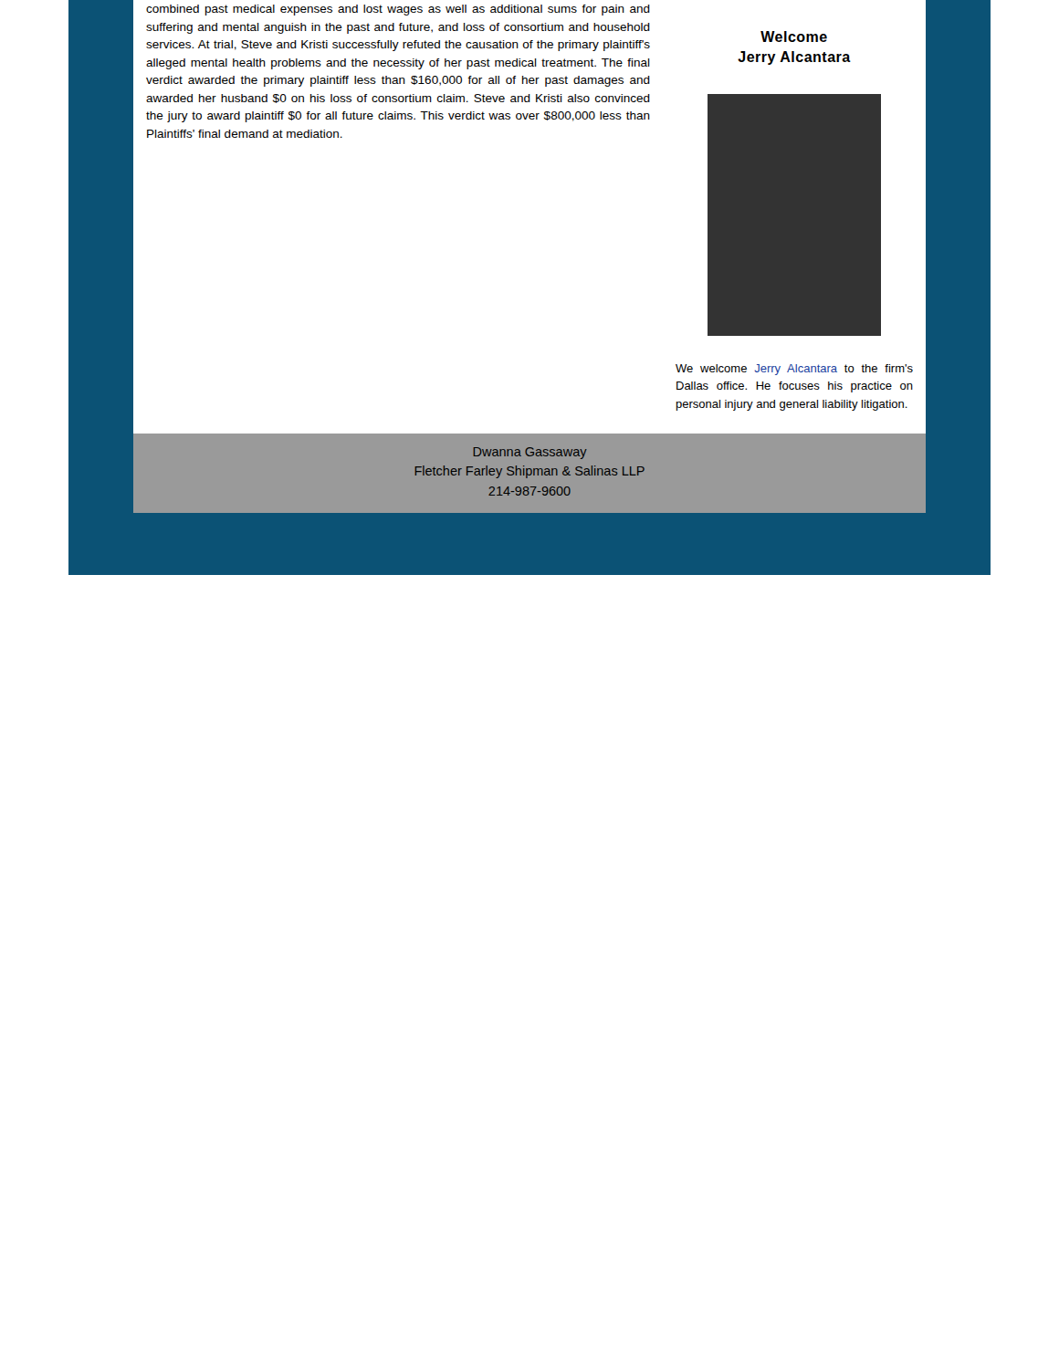combined past medical expenses and lost wages as well as additional sums for pain and suffering and mental anguish in the past and future, and loss of consortium and household services. At trial, Steve and Kristi successfully refuted the causation of the primary plaintiff's alleged mental health problems and the necessity of her past medical treatment. The final verdict awarded the primary plaintiff less than $160,000 for all of her past damages and awarded her husband $0 on his loss of consortium claim. Steve and Kristi also convinced the jury to award plaintiff $0 for all future claims. This verdict was over $800,000 less than Plaintiffs' final demand at mediation.
Welcome
Jerry Alcantara
We welcome Jerry Alcantara to the firm's Dallas office. He focuses his practice on personal injury and general liability litigation.
Dwanna Gassaway
Fletcher Farley Shipman & Salinas LLP
214-987-9600